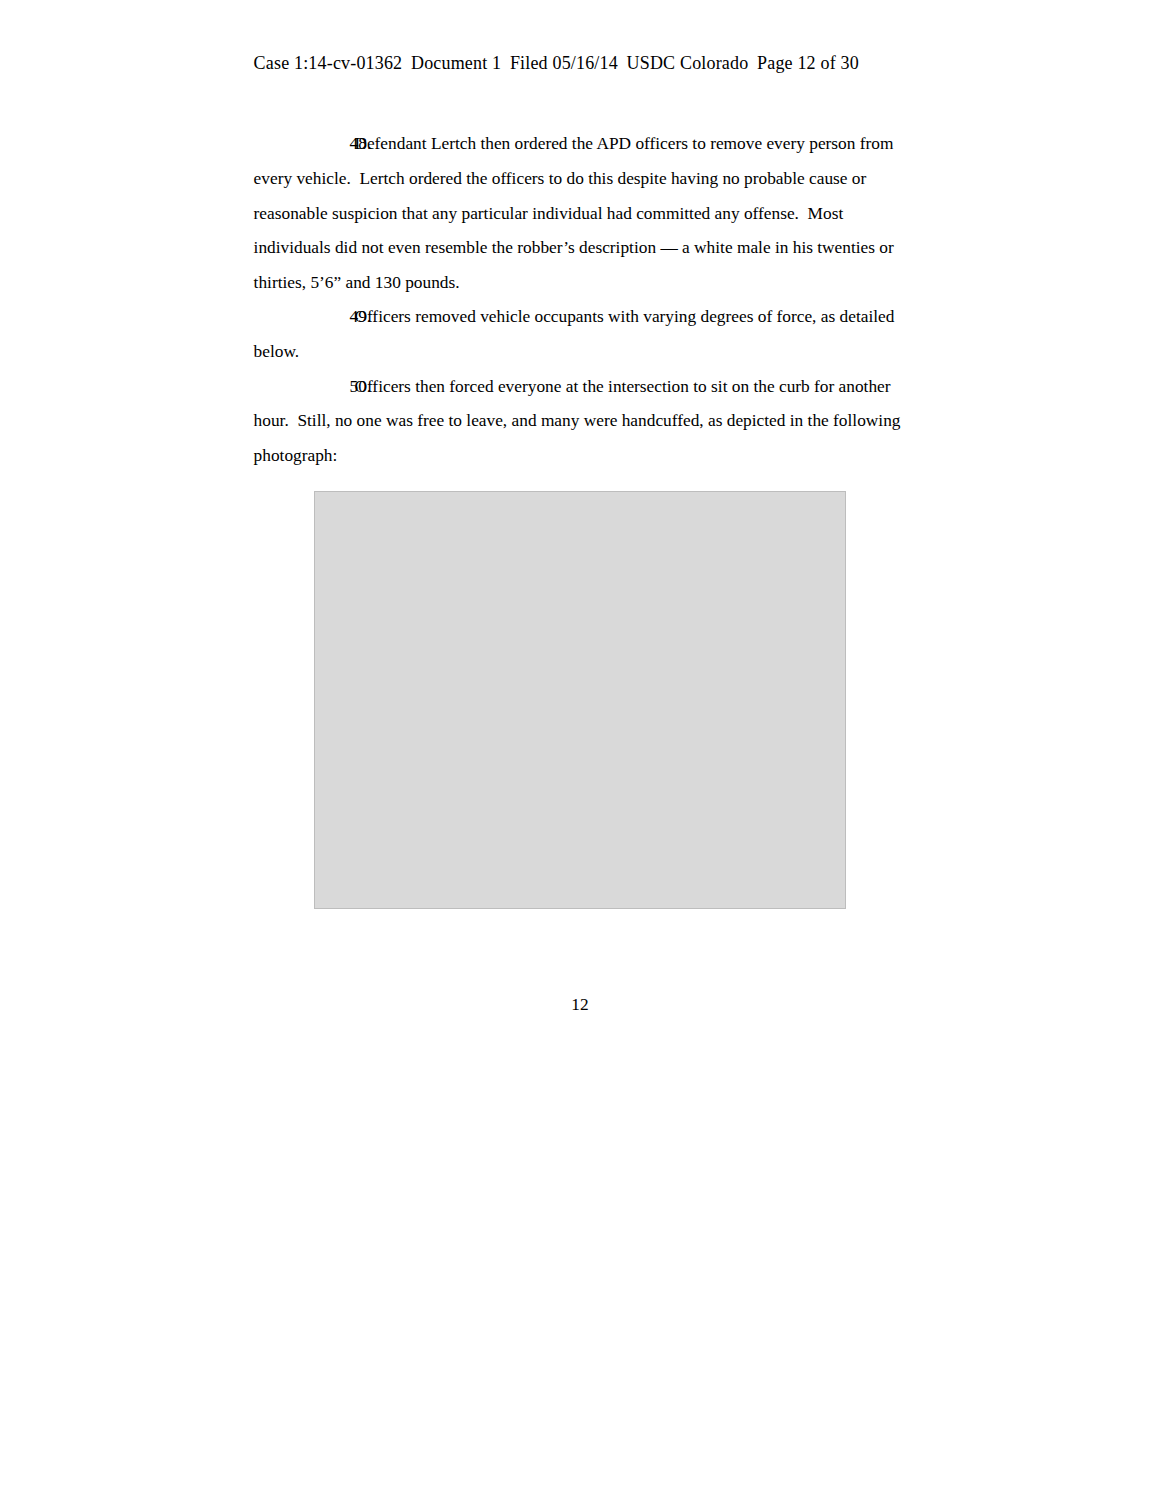Case 1:14-cv-01362 Document 1 Filed 05/16/14 USDC Colorado Page 12 of 30
48. Defendant Lertch then ordered the APD officers to remove every person from every vehicle. Lertch ordered the officers to do this despite having no probable cause or reasonable suspicion that any particular individual had committed any offense. Most individuals did not even resemble the robber’s description — a white male in his twenties or thirties, 5’6” and 130 pounds.
49. Officers removed vehicle occupants with varying degrees of force, as detailed below.
50. Officers then forced everyone at the intersection to sit on the curb for another hour. Still, no one was free to leave, and many were handcuffed, as depicted in the following photograph:
12